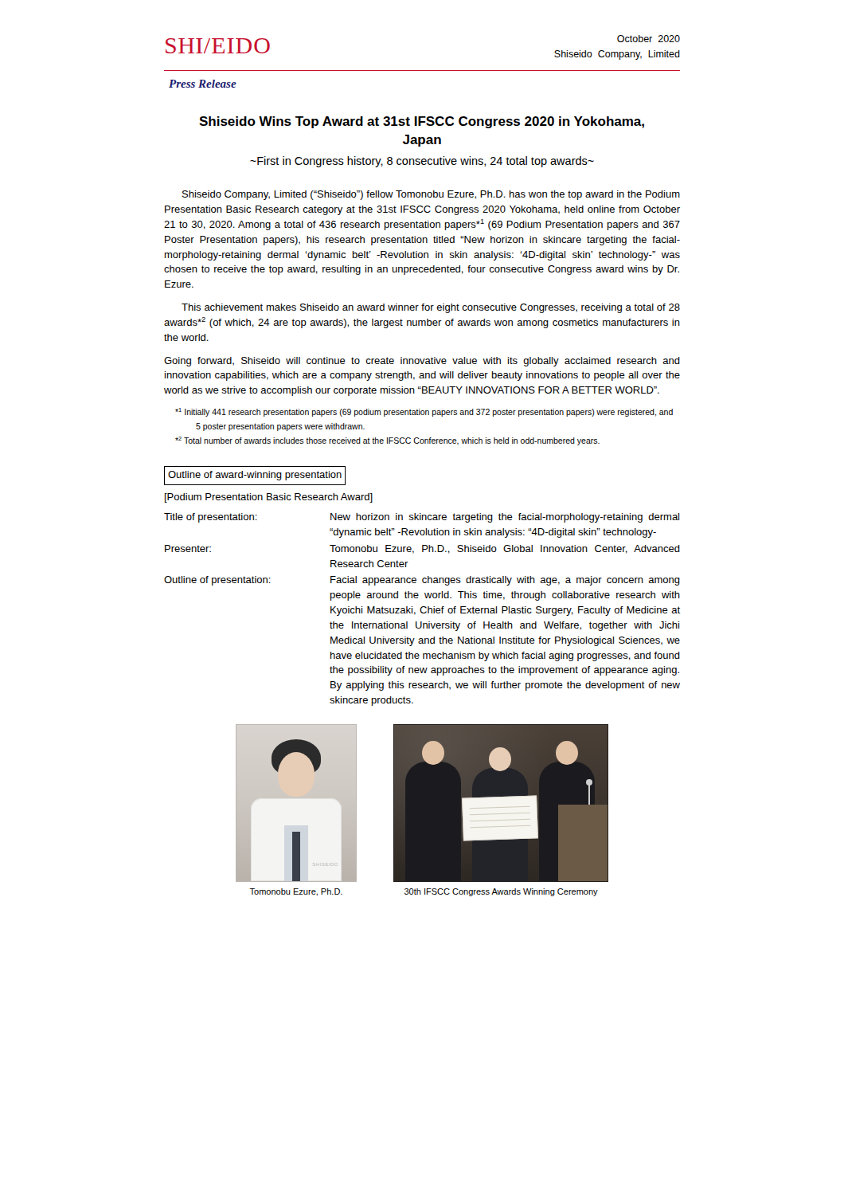SHI/EIDO
October 2020
Shiseido Company, Limited
Press Release
Shiseido Wins Top Award at 31st IFSCC Congress 2020 in Yokohama,
Japan
~First in Congress history, 8 consecutive wins, 24 total top awards~
Shiseido Company, Limited (“Shiseido”) fellow Tomonobu Ezure, Ph.D. has won the top award in the Podium Presentation Basic Research category at the 31st IFSCC Congress 2020 Yokohama, held online from October 21 to 30, 2020. Among a total of 436 research presentation papers*1 (69 Podium Presentation papers and 367 Poster Presentation papers), his research presentation titled “New horizon in skincare targeting the facial-morphology-retaining dermal ‘dynamic belt’ -Revolution in skin analysis: ‘4D-digital skin’ technology-” was chosen to receive the top award, resulting in an unprecedented, four consecutive Congress award wins by Dr. Ezure.
This achievement makes Shiseido an award winner for eight consecutive Congresses, receiving a total of 28 awards*2 (of which, 24 are top awards), the largest number of awards won among cosmetics manufacturers in the world.
Going forward, Shiseido will continue to create innovative value with its globally acclaimed research and innovation capabilities, which are a company strength, and will deliver beauty innovations to people all over the world as we strive to accomplish our corporate mission “BEAUTY INNOVATIONS FOR A BETTER WORLD”.
*1 Initially 441 research presentation papers (69 podium presentation papers and 372 poster presentation papers) were registered, and
5 poster presentation papers were withdrawn.
*2 Total number of awards includes those received at the IFSCC Conference, which is held in odd-numbered years.
Outline of award-winning presentation
[Podium Presentation Basic Research Award]
| Title of presentation: | New horizon in skincare targeting the facial-morphology-retaining dermal “dynamic belt” -Revolution in skin analysis: “4D-digital skin” technology- |
| Presenter: | Tomonobu Ezure, Ph.D., Shiseido Global Innovation Center, Advanced Research Center |
| Outline of presentation: | Facial appearance changes drastically with age, a major concern among people around the world. This time, through collaborative research with Kyoichi Matsuzaki, Chief of External Plastic Surgery, Faculty of Medicine at the International University of Health and Welfare, together with Jichi Medical University and the National Institute for Physiological Sciences, we have elucidated the mechanism by which facial aging progresses, and found the possibility of new approaches to the improvement of appearance aging. By applying this research, we will further promote the development of new skincare products. |
SHISEIDO
Tomonobu Ezure, Ph.D.
30th IFSCC Congress Awards Winning Ceremony